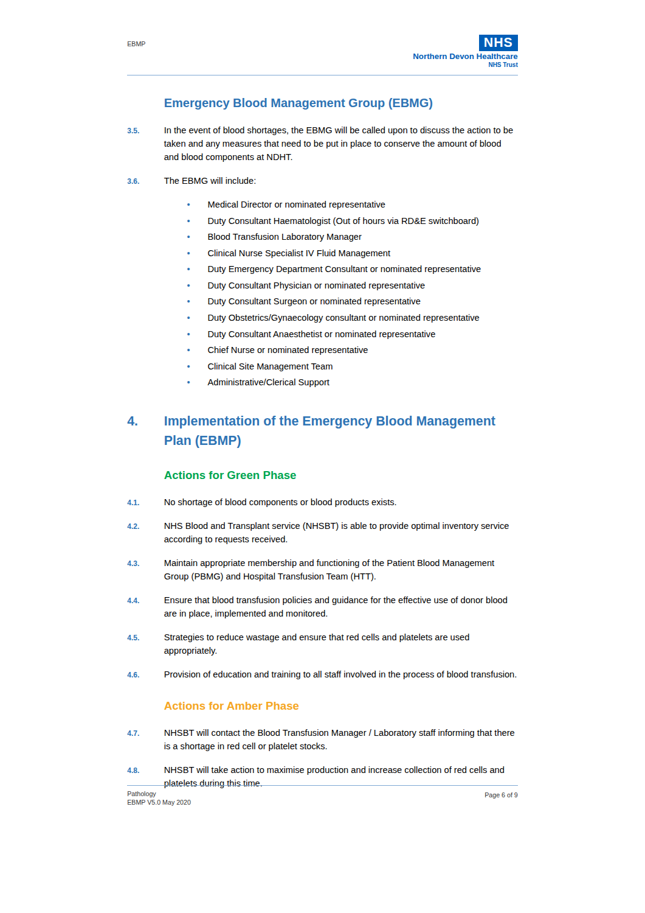EBMP
NHS
Northern Devon Healthcare
NHS Trust
Emergency Blood Management Group (EBMG)
3.5.
In the event of blood shortages, the EBMG will be called upon to discuss the action to be taken and any measures that need to be put in place to conserve the amount of blood and blood components at NDHT.
3.6.
The EBMG will include:
Medical Director or nominated representative
Duty Consultant Haematologist (Out of hours via RD&E switchboard)
Blood Transfusion Laboratory Manager
Clinical Nurse Specialist IV Fluid Management
Duty Emergency Department Consultant or nominated representative
Duty Consultant Physician or nominated representative
Duty Consultant Surgeon or nominated representative
Duty Obstetrics/Gynaecology consultant or nominated representative
Duty Consultant Anaesthetist or nominated representative
Chief Nurse or nominated representative
Clinical Site Management Team
Administrative/Clerical Support
4. Implementation of the Emergency Blood Management Plan (EBMP)
Actions for Green Phase
4.1.
No shortage of blood components or blood products exists.
4.2.
NHS Blood and Transplant service (NHSBT) is able to provide optimal inventory service according to requests received.
4.3.
Maintain appropriate membership and functioning of the Patient Blood Management Group (PBMG) and Hospital Transfusion Team (HTT).
4.4.
Ensure that blood transfusion policies and guidance for the effective use of donor blood are in place, implemented and monitored.
4.5.
Strategies to reduce wastage and ensure that red cells and platelets are used appropriately.
4.6.
Provision of education and training to all staff involved in the process of blood transfusion.
Actions for Amber Phase
4.7.
NHSBT will contact the Blood Transfusion Manager / Laboratory staff informing that there is a shortage in red cell or platelet stocks.
4.8.
NHSBT will take action to maximise production and increase collection of red cells and platelets during this time.
Pathology
EBMP V5.0 May 2020
Page 6 of 9